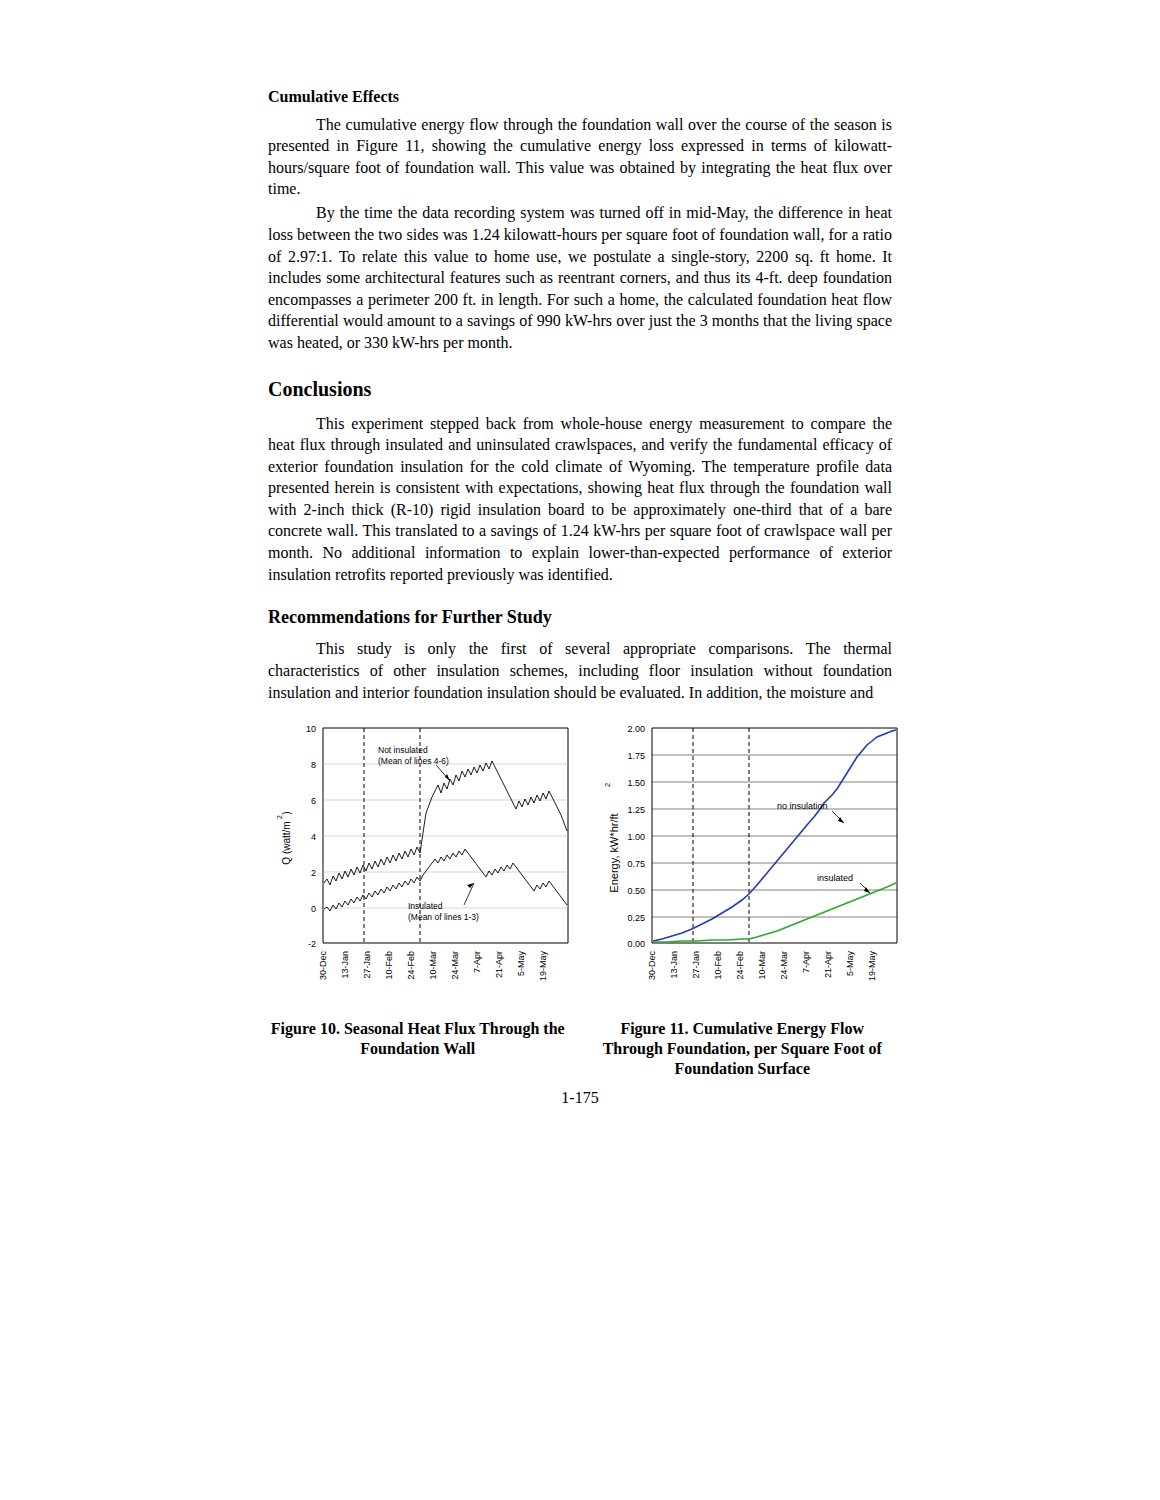Cumulative Effects
The cumulative energy flow through the foundation wall over the course of the season is presented in Figure 11, showing the cumulative energy loss expressed in terms of kilowatt-hours/square foot of foundation wall. This value was obtained by integrating the heat flux over time.
By the time the data recording system was turned off in mid-May, the difference in heat loss between the two sides was 1.24 kilowatt-hours per square foot of foundation wall, for a ratio of 2.97:1. To relate this value to home use, we postulate a single-story, 2200 sq. ft home. It includes some architectural features such as reentrant corners, and thus its 4-ft. deep foundation encompasses a perimeter 200 ft. in length. For such a home, the calculated foundation heat flow differential would amount to a savings of 990 kW-hrs over just the 3 months that the living space was heated, or 330 kW-hrs per month.
Conclusions
This experiment stepped back from whole-house energy measurement to compare the heat flux through insulated and uninsulated crawlspaces, and verify the fundamental efficacy of exterior foundation insulation for the cold climate of Wyoming. The temperature profile data presented herein is consistent with expectations, showing heat flux through the foundation wall with 2-inch thick (R-10) rigid insulation board to be approximately one-third that of a bare concrete wall. This translated to a savings of 1.24 kW-hrs per square foot of crawlspace wall per month. No additional information to explain lower-than-expected performance of exterior insulation retrofits reported previously was identified.
Recommendations for Further Study
This study is only the first of several appropriate comparisons. The thermal characteristics of other insulation schemes, including floor insulation without foundation insulation and interior foundation insulation should be evaluated. In addition, the moisture and
10 8 6 4 2 0 -2 Q (watt/m 2 ) Not insulated (Mean of lines 4-6) Insulated (Mean of lines 1-3) 30-Dec 13-Jan 27-Jan 10-Feb 24-Feb 10-Mar 24-Mar 7-Apr 21-Apr 5-May 19-May
Figure 10. Seasonal Heat Flux Through the Foundation Wall
2.00 1.75 1.50 1.25 1.00 0.75 0.50 0.25 0.00 Energy, kW*hr/ft 2 no insulation insulated 30-Dec 13-Jan 27-Jan 10-Feb 24-Feb 10-Mar 24-Mar 7-Apr 21-Apr 5-May 19-May
Figure 11. Cumulative Energy Flow Through Foundation, per Square Foot of Foundation Surface
1-175